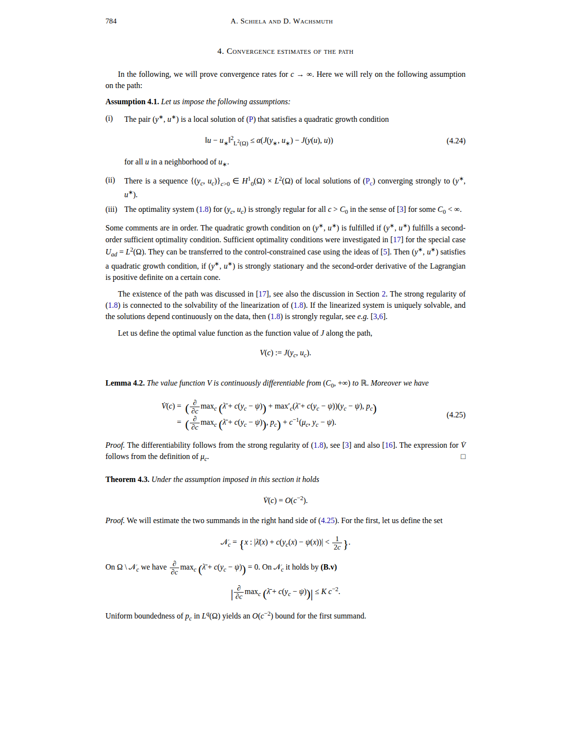784 A. Schiela and D. Wachsmuth
4. Convergence estimates of the path
In the following, we will prove convergence rates for c → ∞. Here we will rely on the following assumption on the path:
Assumption 4.1. Let us impose the following assumptions:
(i) The pair (y∗, u∗) is a local solution of (P) that satisfies a quadratic growth condition
‖u − u∗‖2 L2(Ω) ≤ α(J(y∗, u∗) − J(y(u), u)) (4.24)
for all u in a neighborhood of u∗.
(ii) There is a sequence {(yc, uc)}c>0 ∈ H 10(Ω) × L 2(Ω) of local solutions of (Pc) converging strongly to (y∗, u∗).
(iii) The optimality system (1.8) for (yc, uc) is strongly regular for all c > C 0 in the sense of [3] for some C 0 < ∞.
Some comments are in order. The quadratic growth condition on (y∗, u∗) is fulfilled if (y∗, u∗) fulfills a second-order sufficient optimality condition. Sufficient optimality conditions were investigated in [17] for the special case Uad = L 2(Ω). They can be transferred to the control-constrained case using the ideas of [5]. Then (y∗, u∗) satisfies a quadratic growth condition, if (y∗, u∗) is strongly stationary and the second-order derivative of the Lagrangian is positive definite on a certain cone.
The existence of the path was discussed in [17], see also the discussion in Section 2. The strong regularity of (1.8) is connected to the solvability of the linearization of (1.8). If the linearized system is uniquely solvable, and the solutions depend continuously on the data, then (1.8) is strongly regular, see e.g. [3,6].
Let us define the optimal value function as the function value of J along the path,
V(c) := J(yc, uc).
Lemma 4.2. The value function V is continuously differentiable from (C 0, +∞) to ℝ. Moreover we have
V̇(c) =
(∂∂cmaxc (λ̄ + c(yc − ψ)) + max′c(λ̄ + c(yc − ψ))(yc − ψ), pc)
=
(∂∂cmaxc (λ̄ + c(yc − ψ)), pc) + c−1(μc, yc − ψ).
(4.25)
Proof. The differentiability follows from the strong regularity of (1.8), see [3] and also [16]. The expression for V̇ follows from the definition of μc. □
Theorem 4.3. Under the assumption imposed in this section it holds
V̇(c) = O(c−2).
Proof. We will estimate the two summands in the right hand side of (4.25). For the first, let us define the set
𝒩c = {x : |λ̄(x) + c(yc(x) − ψ(x))| < 12c}.
On Ω \ 𝒩c we have ∂∂cmaxc (λ̄ + c(yc − ψ)) = 0. On 𝒩c it holds by (B.v)
|∂∂cmaxc (λ̄ + c(yc − ψ))| ≤ K c−2.
Uniform boundedness of pc in Lq(Ω) yields an O(c−2) bound for the first summand.